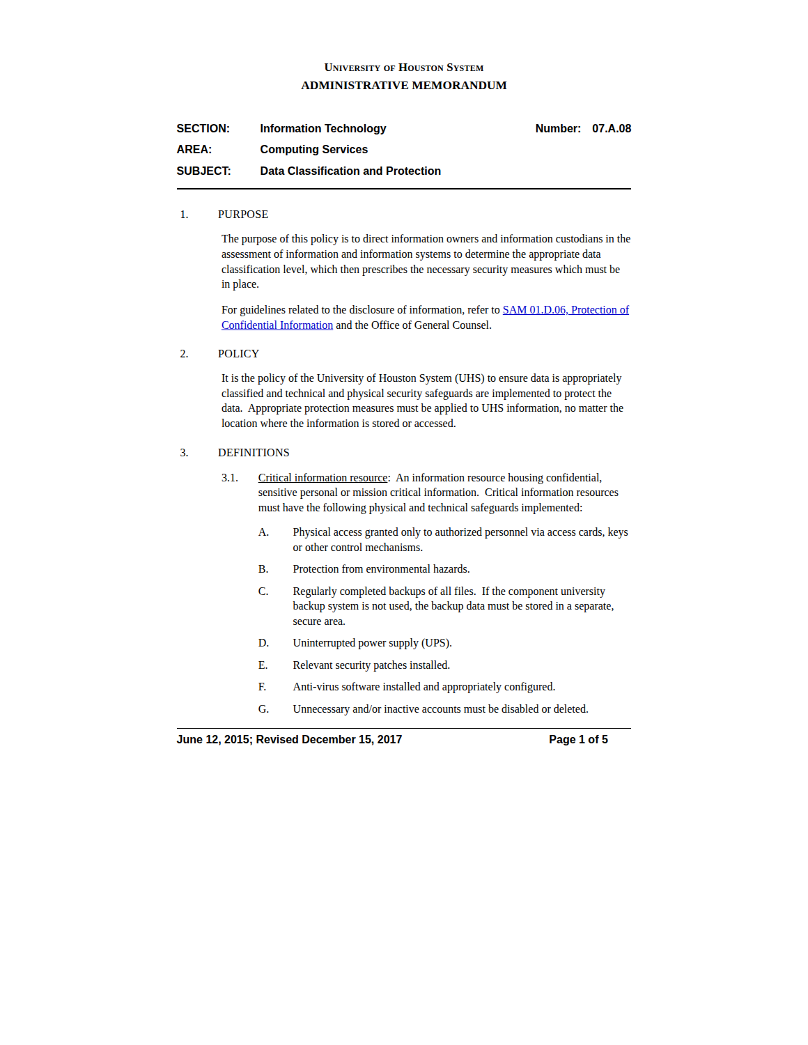University of Houston System
ADMINISTRATIVE MEMORANDUM
| SECTION: | Information Technology | Number: | 07.A.08 |
| AREA: | Computing Services | | |
| SUBJECT: | Data Classification and Protection | | |
1.
PURPOSE
The purpose of this policy is to direct information owners and information custodians in the assessment of information and information systems to determine the appropriate data classification level, which then prescribes the necessary security measures which must be in place.
For guidelines related to the disclosure of information, refer to SAM 01.D.06, Protection of Confidential Information and the Office of General Counsel.
2.
POLICY
It is the policy of the University of Houston System (UHS) to ensure data is appropriately classified and technical and physical security safeguards are implemented to protect the data. Appropriate protection measures must be applied to UHS information, no matter the location where the information is stored or accessed.
3.
DEFINITIONS
3.1.
Critical information resource: An information resource housing confidential, sensitive personal or mission critical information. Critical information resources must have the following physical and technical safeguards implemented:
A.
Physical access granted only to authorized personnel via access cards, keys or other control mechanisms.
B.
Protection from environmental hazards.
C.
Regularly completed backups of all files. If the component university backup system is not used, the backup data must be stored in a separate, secure area.
D.
Uninterrupted power supply (UPS).
E.
Relevant security patches installed.
F.
Anti-virus software installed and appropriately configured.
G.
Unnecessary and/or inactive accounts must be disabled or deleted.
June 12, 2015; Revised December 15, 2017
Page 1 of 5